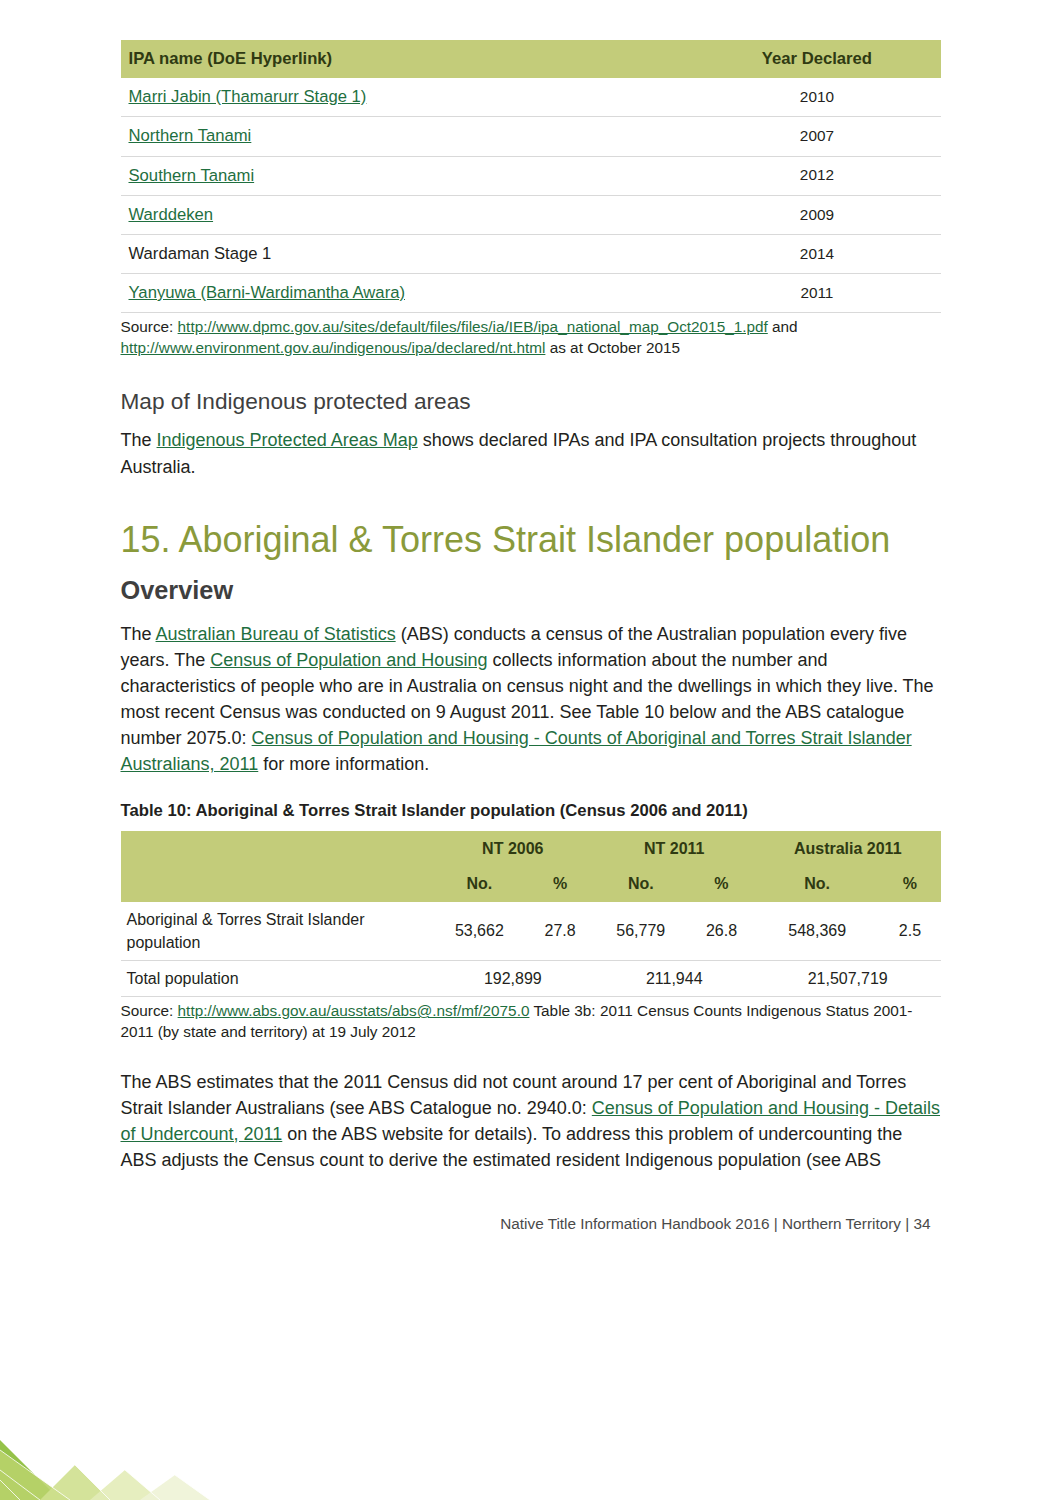| IPA name (DoE Hyperlink) | Year Declared |
| --- | --- |
| Marri Jabin (Thamarurr Stage 1) | 2010 |
| Northern Tanami | 2007 |
| Southern Tanami | 2012 |
| Warddeken | 2009 |
| Wardaman Stage 1 | 2014 |
| Yanyuwa (Barni-Wardimantha Awara) | 2011 |
Source: http://www.dpmc.gov.au/sites/default/files/files/ia/IEB/ipa_national_map_Oct2015_1.pdf and http://www.environment.gov.au/indigenous/ipa/declared/nt.html as at October 2015
Map of Indigenous protected areas
The Indigenous Protected Areas Map shows declared IPAs and IPA consultation projects throughout Australia.
15. Aboriginal & Torres Strait Islander population
Overview
The Australian Bureau of Statistics (ABS) conducts a census of the Australian population every five years. The Census of Population and Housing collects information about the number and characteristics of people who are in Australia on census night and the dwellings in which they live. The most recent Census was conducted on 9 August 2011. See Table 10 below and the ABS catalogue number 2075.0: Census of Population and Housing - Counts of Aboriginal and Torres Strait Islander Australians, 2011 for more information.
Table 10: Aboriginal & Torres Strait Islander population (Census 2006 and 2011)
| | NT 2006 | NT 2011 | Australia 2011 |
| --- | --- | --- | --- |
| | No. | % | No. | % | No. | % |
| Aboriginal & Torres Strait Islander population | 53,662 | 27.8 | 56,779 | 26.8 | 548,369 | 2.5 |
| Total population | 192,899 | 211,944 | 21,507,719 |
Source: http://www.abs.gov.au/ausstats/abs@.nsf/mf/2075.0 Table 3b: 2011 Census Counts Indigenous Status 2001-2011 (by state and territory) at 19 July 2012
The ABS estimates that the 2011 Census did not count around 17 per cent of Aboriginal and Torres Strait Islander Australians (see ABS Catalogue no. 2940.0: Census of Population and Housing - Details of Undercount, 2011 on the ABS website for details). To address this problem of undercounting the ABS adjusts the Census count to derive the estimated resident Indigenous population (see ABS
Native Title Information Handbook 2016 | Northern Territory | 34